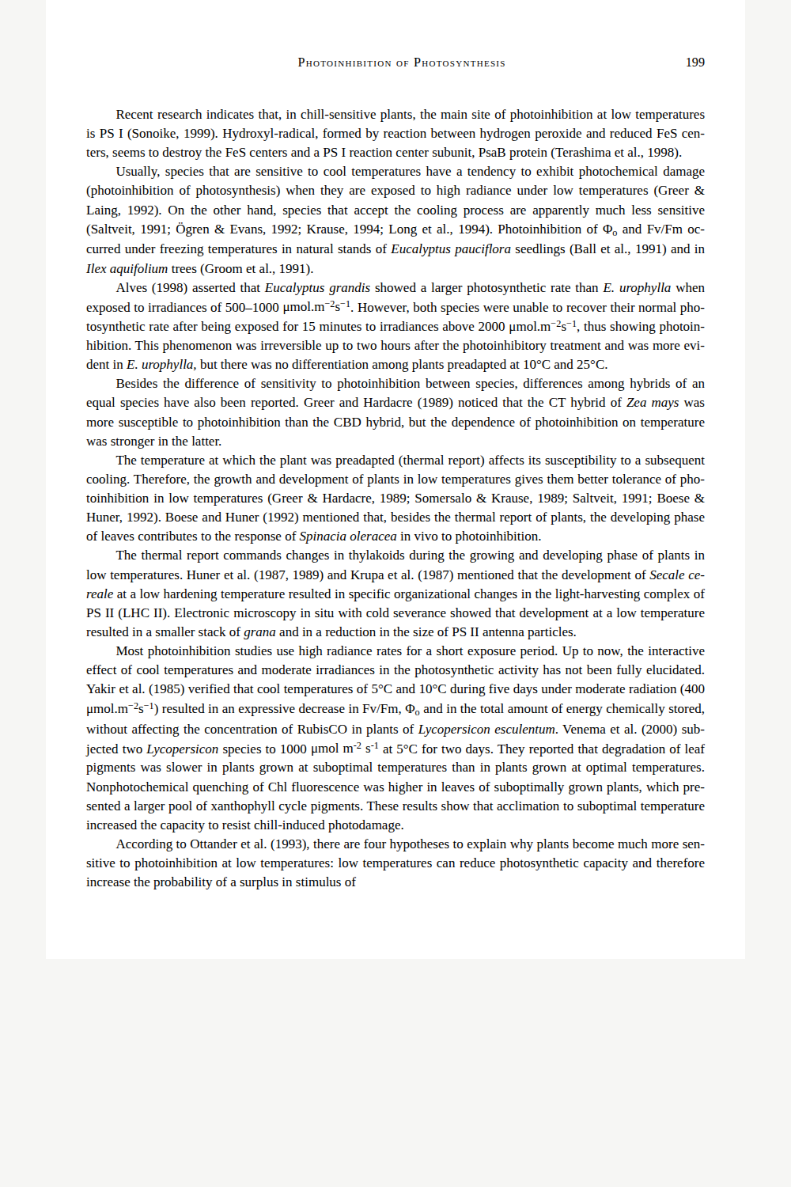Photoinhibition of Photosynthesis 199
Recent research indicates that, in chill-sensitive plants, the main site of photoinhibition at low temperatures is PS I (Sonoike, 1999). Hydroxyl-radical, formed by reaction between hydrogen peroxide and reduced FeS centers, seems to destroy the FeS centers and a PS I reaction center subunit, PsaB protein (Terashima et al., 1998).
Usually, species that are sensitive to cool temperatures have a tendency to exhibit photochemical damage (photoinhibition of photosynthesis) when they are exposed to high radiance under low temperatures (Greer & Laing, 1992). On the other hand, species that accept the cooling process are apparently much less sensitive (Saltveit, 1991; Ögren & Evans, 1992; Krause, 1994; Long et al., 1994). Photoinhibition of Φo and Fv/Fm occurred under freezing temperatures in natural stands of Eucalyptus pauciflora seedlings (Ball et al., 1991) and in Ilex aquifolium trees (Groom et al., 1991).
Alves (1998) asserted that Eucalyptus grandis showed a larger photosynthetic rate than E. urophylla when exposed to irradiances of 500–1000 μmol.m−2s−1. However, both species were unable to recover their normal photosynthetic rate after being exposed for 15 minutes to irradiances above 2000 μmol.m−2s−1, thus showing photoinhibition. This phenomenon was irreversible up to two hours after the photoinhibitory treatment and was more evident in E. urophylla, but there was no differentiation among plants preadapted at 10°C and 25°C.
Besides the difference of sensitivity to photoinhibition between species, differences among hybrids of an equal species have also been reported. Greer and Hardacre (1989) noticed that the CT hybrid of Zea mays was more susceptible to photoinhibition than the CBD hybrid, but the dependence of photoinhibition on temperature was stronger in the latter.
The temperature at which the plant was preadapted (thermal report) affects its susceptibility to a subsequent cooling. Therefore, the growth and development of plants in low temperatures gives them better tolerance of photoinhibition in low temperatures (Greer & Hardacre, 1989; Somersalo & Krause, 1989; Saltveit, 1991; Boese & Huner, 1992). Boese and Huner (1992) mentioned that, besides the thermal report of plants, the developing phase of leaves contributes to the response of Spinacia oleracea in vivo to photoinhibition.
The thermal report commands changes in thylakoids during the growing and developing phase of plants in low temperatures. Huner et al. (1987, 1989) and Krupa et al. (1987) mentioned that the development of Secale cereale at a low hardening temperature resulted in specific organizational changes in the light-harvesting complex of PS II (LHC II). Electronic microscopy in situ with cold severance showed that development at a low temperature resulted in a smaller stack of grana and in a reduction in the size of PS II antenna particles.
Most photoinhibition studies use high radiance rates for a short exposure period. Up to now, the interactive effect of cool temperatures and moderate irradiances in the photosynthetic activity has not been fully elucidated. Yakir et al. (1985) verified that cool temperatures of 5°C and 10°C during five days under moderate radiation (400 μmol.m−2s−1) resulted in an expressive decrease in Fv/Fm, Φo and in the total amount of energy chemically stored, without affecting the concentration of RubisCO in plants of Lycopersicon esculentum. Venema et al. (2000) subjected two Lycopersicon species to 1000 μmol m-2 s-1 at 5°C for two days. They reported that degradation of leaf pigments was slower in plants grown at suboptimal temperatures than in plants grown at optimal temperatures. Nonphotochemical quenching of Chl fluorescence was higher in leaves of suboptimally grown plants, which presented a larger pool of xanthophyll cycle pigments. These results show that acclimation to suboptimal temperature increased the capacity to resist chill-induced photodamage.
According to Ottander et al. (1993), there are four hypotheses to explain why plants become much more sensitive to photoinhibition at low temperatures: low temperatures can reduce photosynthetic capacity and therefore increase the probability of a surplus in stimulus of